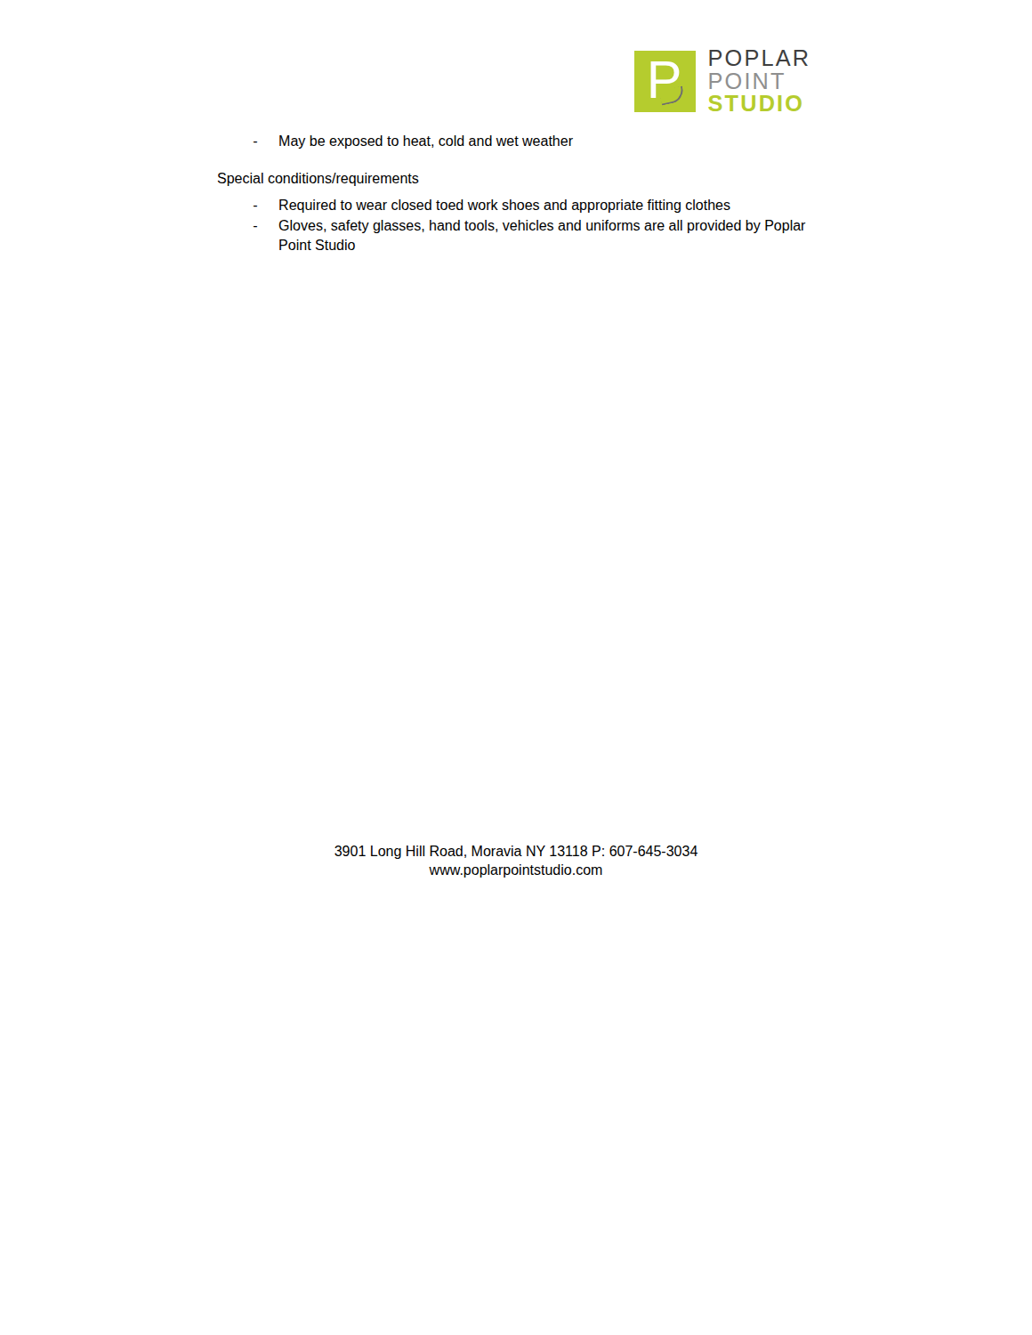P
POPLAR POINT STUDIO
May be exposed to heat, cold and wet weather
Special conditions/requirements
Required to wear closed toed work shoes and appropriate fitting clothes
Gloves, safety glasses, hand tools, vehicles and uniforms are all provided by Poplar Point Studio
3901 Long Hill Road, Moravia NY 13118 P: 607-645-3034
www.poplarpointstudio.com